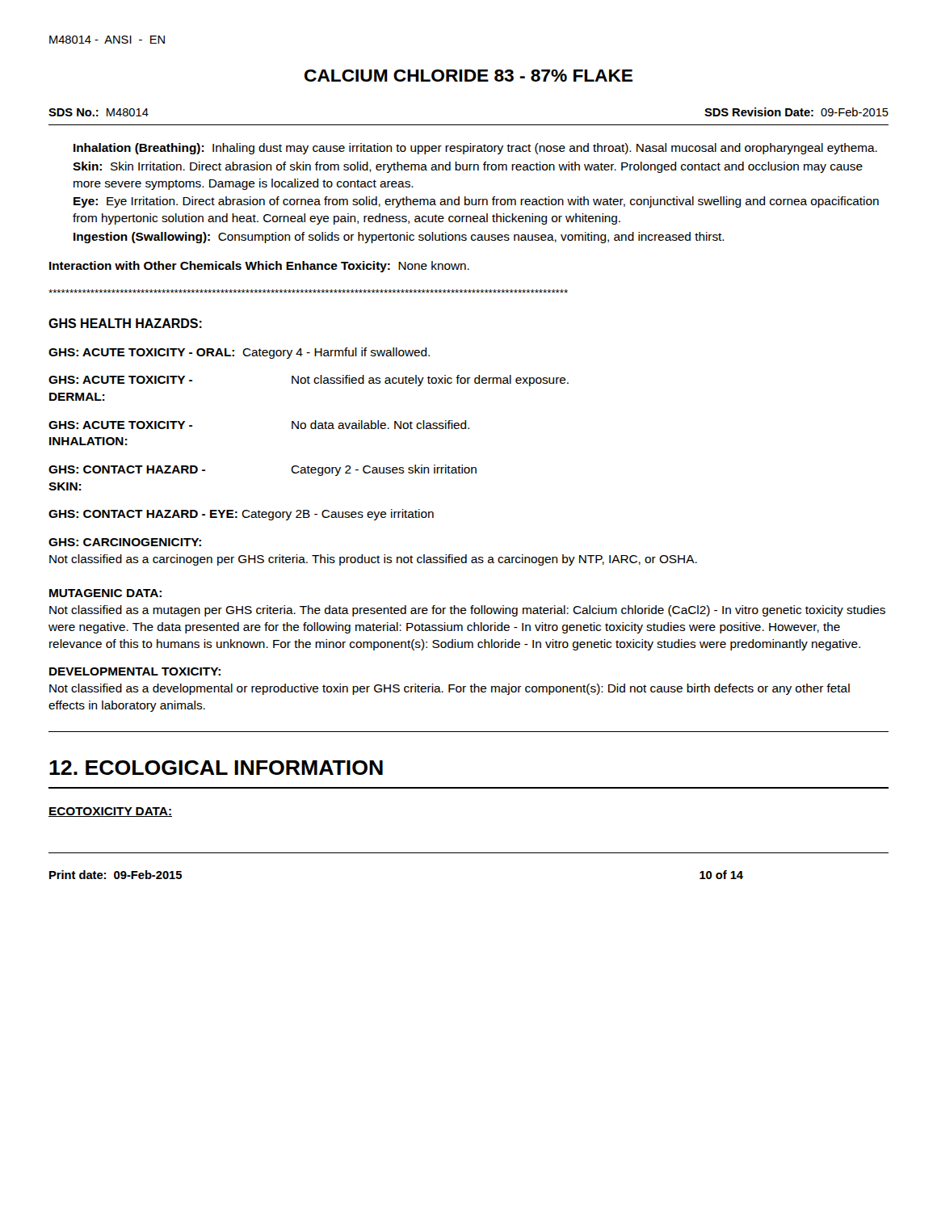M48014 - ANSI - EN
CALCIUM CHLORIDE 83 - 87% FLAKE
SDS No.: M48014
SDS Revision Date: 09-Feb-2015
Inhalation (Breathing): Inhaling dust may cause irritation to upper respiratory tract (nose and throat). Nasal mucosal and oropharyngeal eythema.
Skin: Skin Irritation. Direct abrasion of skin from solid, erythema and burn from reaction with water. Prolonged contact and occlusion may cause more severe symptoms. Damage is localized to contact areas.
Eye: Eye Irritation. Direct abrasion of cornea from solid, erythema and burn from reaction with water, conjunctival swelling and cornea opacification from hypertonic solution and heat. Corneal eye pain, redness, acute corneal thickening or whitening.
Ingestion (Swallowing): Consumption of solids or hypertonic solutions causes nausea, vomiting, and increased thirst.
Interaction with Other Chemicals Which Enhance Toxicity: None known.
****************************************************************************************************************************
GHS HEALTH HAZARDS:
GHS: ACUTE TOXICITY - ORAL: Category 4 - Harmful if swallowed.
GHS: ACUTE TOXICITY -
DERMAL:
Not classified as acutely toxic for dermal exposure.
GHS: ACUTE TOXICITY -
INHALATION:
No data available. Not classified.
GHS: CONTACT HAZARD -
SKIN:
Category 2 - Causes skin irritation
GHS: CONTACT HAZARD - EYE: Category 2B - Causes eye irritation
GHS: CARCINOGENICITY:
Not classified as a carcinogen per GHS criteria. This product is not classified as a carcinogen by NTP, IARC, or OSHA.
MUTAGENIC DATA:
Not classified as a mutagen per GHS criteria. The data presented are for the following material: Calcium chloride (CaCl2) - In vitro genetic toxicity studies were negative. The data presented are for the following material: Potassium chloride - In vitro genetic toxicity studies were positive. However, the relevance of this to humans is unknown. For the minor component(s): Sodium chloride - In vitro genetic toxicity studies were predominantly negative.
DEVELOPMENTAL TOXICITY:
Not classified as a developmental or reproductive toxin per GHS criteria. For the major component(s): Did not cause birth defects or any other fetal effects in laboratory animals.
12. ECOLOGICAL INFORMATION
ECOTOXICITY DATA:
Print date: 09-Feb-2015
10 of 14